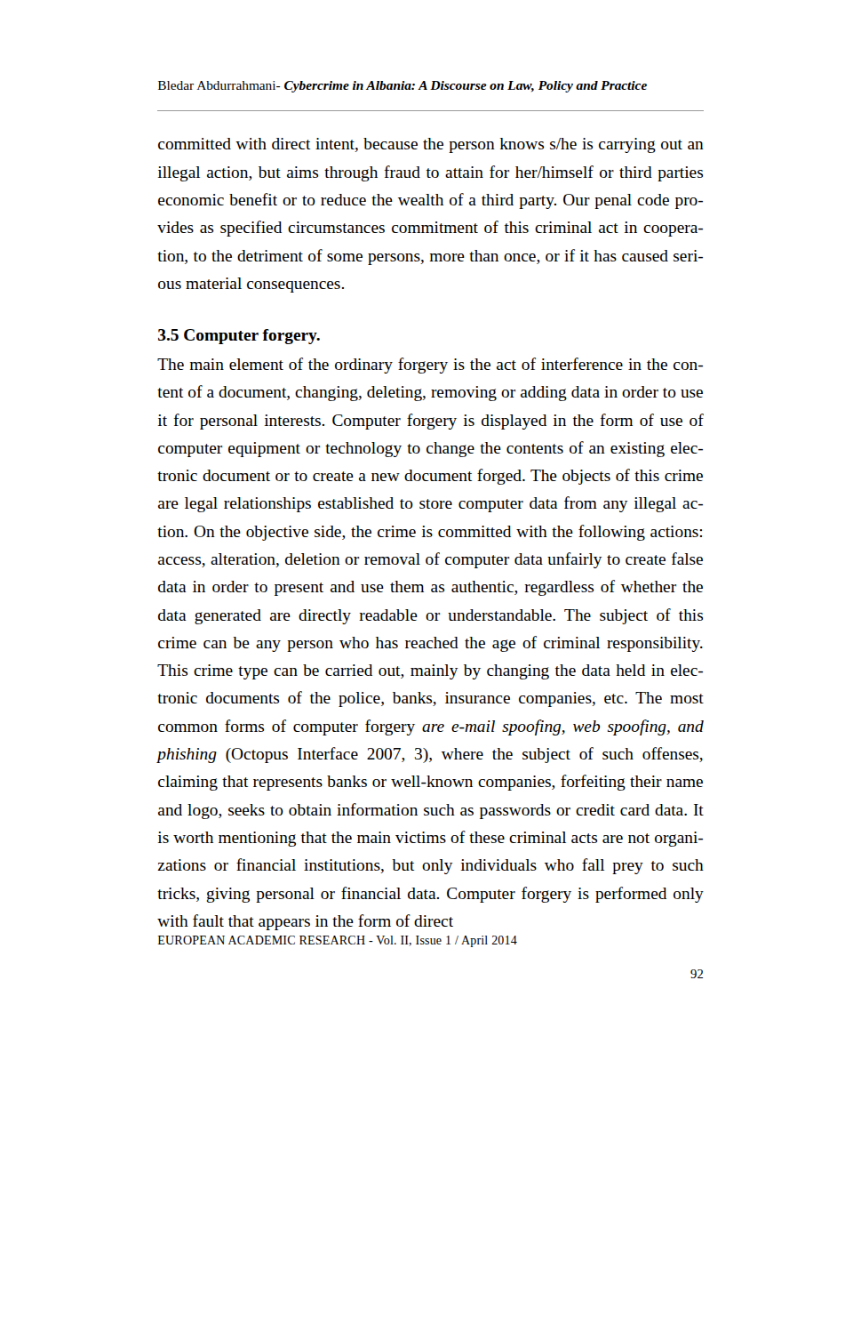Bledar Abdurrahmani- Cybercrime in Albania: A Discourse on Law, Policy and Practice
committed with direct intent, because the person knows s/he is carrying out an illegal action, but aims through fraud to attain for her/himself or third parties economic benefit or to reduce the wealth of a third party. Our penal code provides as specified circumstances commitment of this criminal act in cooperation, to the detriment of some persons, more than once, or if it has caused serious material consequences.
3.5 Computer forgery.
The main element of the ordinary forgery is the act of interference in the content of a document, changing, deleting, removing or adding data in order to use it for personal interests. Computer forgery is displayed in the form of use of computer equipment or technology to change the contents of an existing electronic document or to create a new document forged. The objects of this crime are legal relationships established to store computer data from any illegal action. On the objective side, the crime is committed with the following actions: access, alteration, deletion or removal of computer data unfairly to create false data in order to present and use them as authentic, regardless of whether the data generated are directly readable or understandable. The subject of this crime can be any person who has reached the age of criminal responsibility. This crime type can be carried out, mainly by changing the data held in electronic documents of the police, banks, insurance companies, etc. The most common forms of computer forgery are e-mail spoofing, web spoofing, and phishing (Octopus Interface 2007, 3), where the subject of such offenses, claiming that represents banks or well-known companies, forfeiting their name and logo, seeks to obtain information such as passwords or credit card data. It is worth mentioning that the main victims of these criminal acts are not organizations or financial institutions, but only individuals who fall prey to such tricks, giving personal or financial data. Computer forgery is performed only with fault that appears in the form of direct
EUROPEAN ACADEMIC RESEARCH - Vol. II, Issue 1 / April 2014
92